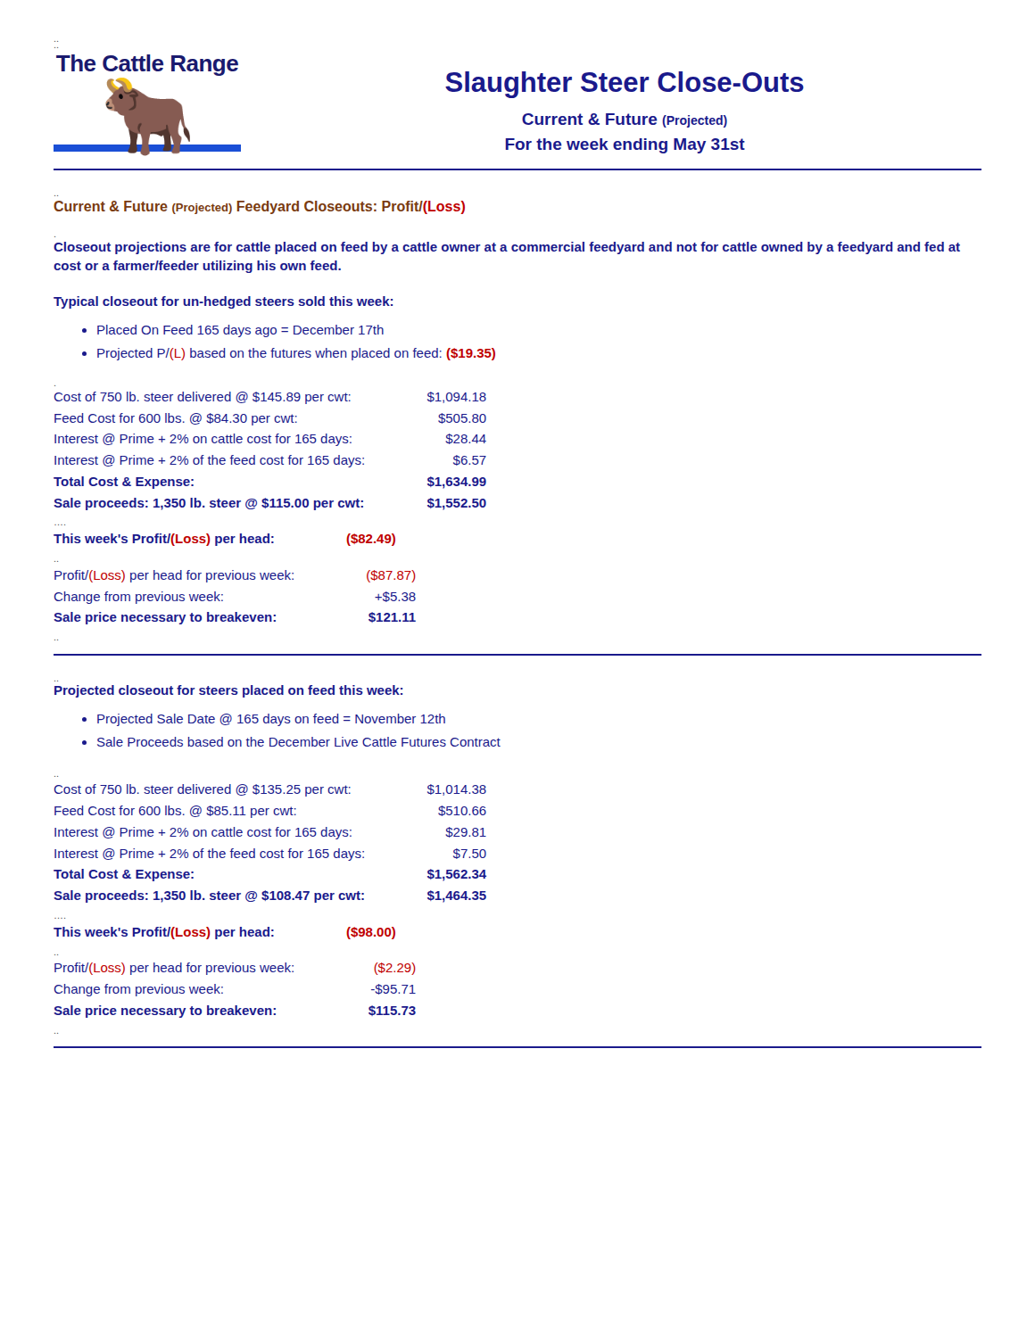..
..
The Cattle Range
🐂
Slaughter Steer Close-Outs
Current & Future (Projected)
For the week ending May 31st
..
Current & Future (Projected) Feedyard Closeouts: Profit/(Loss)
.
Closeout projections are for cattle placed on feed by a cattle owner at a commercial feedyard and not for cattle owned by a feedyard and fed at cost or a farmer/feeder utilizing his own feed.
Typical closeout for un-hedged steers sold this week:
Placed On Feed 165 days ago = December 17th
Projected P/(L) based on the futures when placed on feed: ($19.35)
.
| Cost of 750 lb. steer delivered @ $145.89 per cwt: | $1,094.18 |
| Feed Cost for 600 lbs. @ $84.30 per cwt: | $505.80 |
| Interest @ Prime + 2% on cattle cost for 165 days: | $28.44 |
| Interest @ Prime + 2% of the feed cost for 165 days: | $6.57 |
| Total Cost & Expense: | $1,634.99 |
| Sale proceeds: 1,350 lb. steer @ $115.00 per cwt: | $1,552.50 |
….
| This week's Profit/ (Loss) per head: | ($82.49) |
..
| Profit/ (Loss) per head for previous week: | ($87.87) |
| Change from previous week: | +$5.38 |
| Sale price necessary to breakeven: | $121.11 |
..
..
Projected closeout for steers placed on feed this week:
Projected Sale Date @ 165 days on feed = November 12th
Sale Proceeds based on the December Live Cattle Futures Contract
..
| Cost of 750 lb. steer delivered @ $135.25 per cwt: | $1,014.38 |
| Feed Cost for 600 lbs. @ $85.11 per cwt: | $510.66 |
| Interest @ Prime + 2% on cattle cost for 165 days: | $29.81 |
| Interest @ Prime + 2% of the feed cost for 165 days: | $7.50 |
| Total Cost & Expense: | $1,562.34 |
| Sale proceeds: 1,350 lb. steer @ $108.47 per cwt: | $1,464.35 |
….
| This week's Profit/ (Loss) per head: | ($98.00) |
..
| Profit/ (Loss) per head for previous week: | ($2.29) |
| Change from previous week: | -$95.71 |
| Sale price necessary to breakeven: | $115.73 |
..